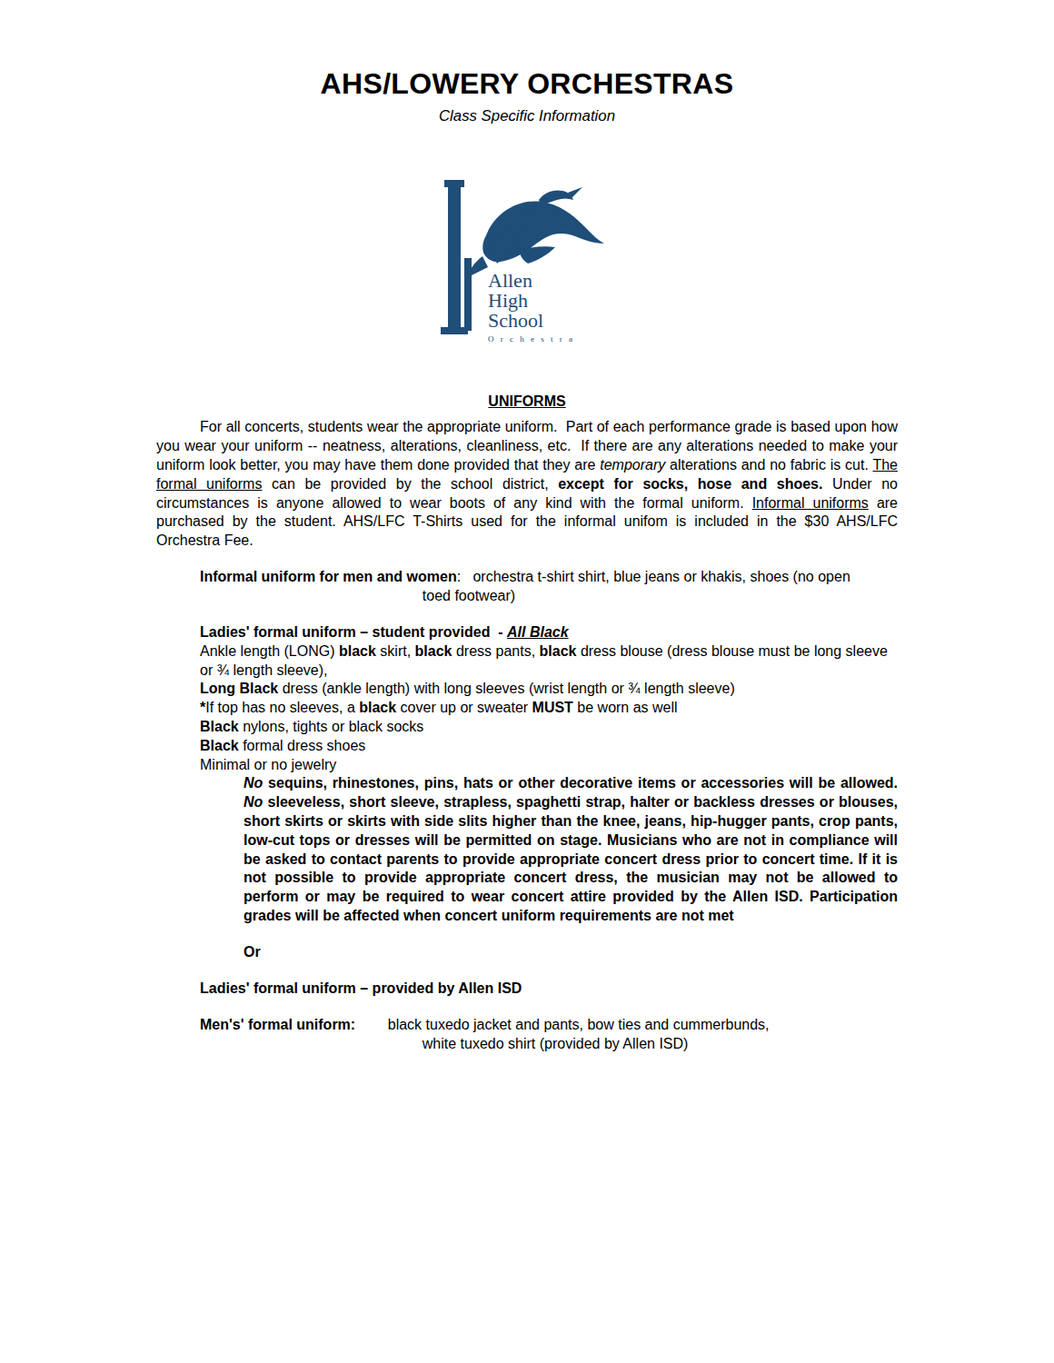AHS/LOWERY ORCHESTRAS
Class Specific Information
Allen High School O r c h e s t r a
UNIFORMS
For all concerts, students wear the appropriate uniform. Part of each performance grade is based upon how you wear your uniform -- neatness, alterations, cleanliness, etc. If there are any alterations needed to make your uniform look better, you may have them done provided that they are temporary alterations and no fabric is cut. The formal uniforms can be provided by the school district, except for socks, hose and shoes. Under no circumstances is anyone allowed to wear boots of any kind with the formal uniform. Informal uniforms are purchased by the student. AHS/LFC T-Shirts used for the informal unifom is included in the $30 AHS/LFC Orchestra Fee.
Informal uniform for men and women: orchestra t-shirt shirt, blue jeans or khakis, shoes (no open
toed footwear)
Ladies' formal uniform – student provided - All Black
Ankle length (LONG) black skirt, black dress pants, black dress blouse (dress blouse must be long sleeve or ¾ length sleeve),
Long Black dress (ankle length) with long sleeves (wrist length or ¾ length sleeve)
*If top has no sleeves, a black cover up or sweater MUST be worn as well
Black nylons, tights or black socks
Black formal dress shoes
Minimal or no jewelry
No sequins, rhinestones, pins, hats or other decorative items or accessories will be allowed. No sleeveless, short sleeve, strapless, spaghetti strap, halter or backless dresses or blouses, short skirts or skirts with side slits higher than the knee, jeans, hip-hugger pants, crop pants, low-cut tops or dresses will be permitted on stage. Musicians who are not in compliance will be asked to contact parents to provide appropriate concert dress prior to concert time. If it is not possible to provide appropriate concert dress, the musician may not be allowed to perform or may be required to wear concert attire provided by the Allen ISD. Participation grades will be affected when concert uniform requirements are not met
Or
Ladies' formal uniform – provided by Allen ISD
Men's' formal uniform: black tuxedo jacket and pants, bow ties and cummerbunds,
white tuxedo shirt (provided by Allen ISD)